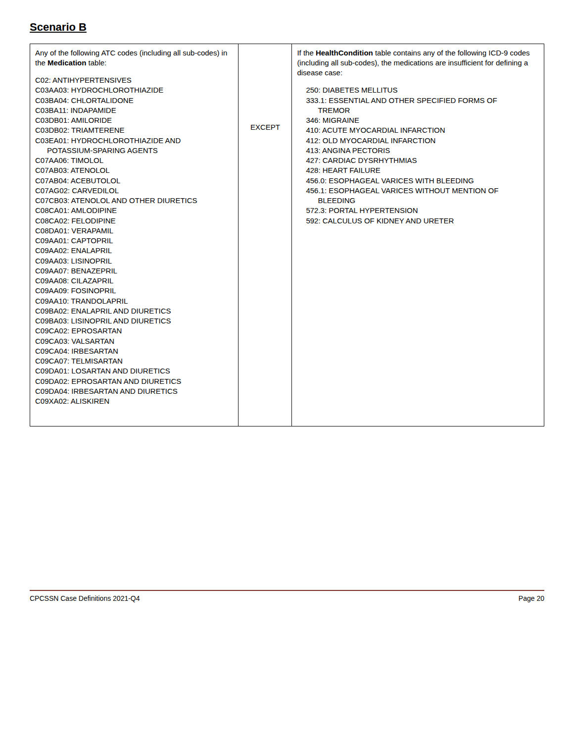Scenario B
| Any of the following ATC codes (including all sub-codes) in the Medication table: C02: ANTIHYPERTENSIVES C03AA03: HYDROCHLOROTHIAZIDE C03BA04: CHLORTALIDONE C03BA11: INDAPAMIDE C03DB01: AMILORIDE C03DB02: TRIAMTERENE C03EA01: HYDROCHLOROTHIAZIDE AND POTASSIUM-SPARING AGENTS C07AA06: TIMOLOL C07AB03: ATENOLOL C07AB04: ACEBUTOLOL C07AG02: CARVEDILOL C07CB03: ATENOLOL AND OTHER DIURETICS C08CA01: AMLODIPINE C08CA02: FELODIPINE C08DA01: VERAPAMIL C09AA01: CAPTOPRIL C09AA02: ENALAPRIL C09AA03: LISINOPRIL C09AA07: BENAZEPRIL C09AA08: CILAZAPRIL C09AA09: FOSINOPRIL C09AA10: TRANDOLAPRIL C09BA02: ENALAPRIL AND DIURETICS C09BA03: LISINOPRIL AND DIURETICS C09CA02: EPROSARTAN C09CA03: VALSARTAN C09CA04: IRBESARTAN C09CA07: TELMISARTAN C09DA01: LOSARTAN AND DIURETICS C09DA02: EPROSARTAN AND DIURETICS C09DA04: IRBESARTAN AND DIURETICS C09XA02: ALISKIREN | EXCEPT | If the HealthCondition table contains any of the following ICD-9 codes (including all sub-codes), the medications are insufficient for defining a disease case: 250: DIABETES MELLITUS 333.1: ESSENTIAL AND OTHER SPECIFIED FORMS OF TREMOR 346: MIGRAINE 410: ACUTE MYOCARDIAL INFARCTION 412: OLD MYOCARDIAL INFARCTION 413: ANGINA PECTORIS 427: CARDIAC DYSRHYTHMIAS 428: HEART FAILURE 456.0: ESOPHAGEAL VARICES WITH BLEEDING 456.1: ESOPHAGEAL VARICES WITHOUT MENTION OF BLEEDING 572.3: PORTAL HYPERTENSION 592: CALCULUS OF KIDNEY AND URETER |
CPCSSN Case Definitions 2021-Q4 Page 20